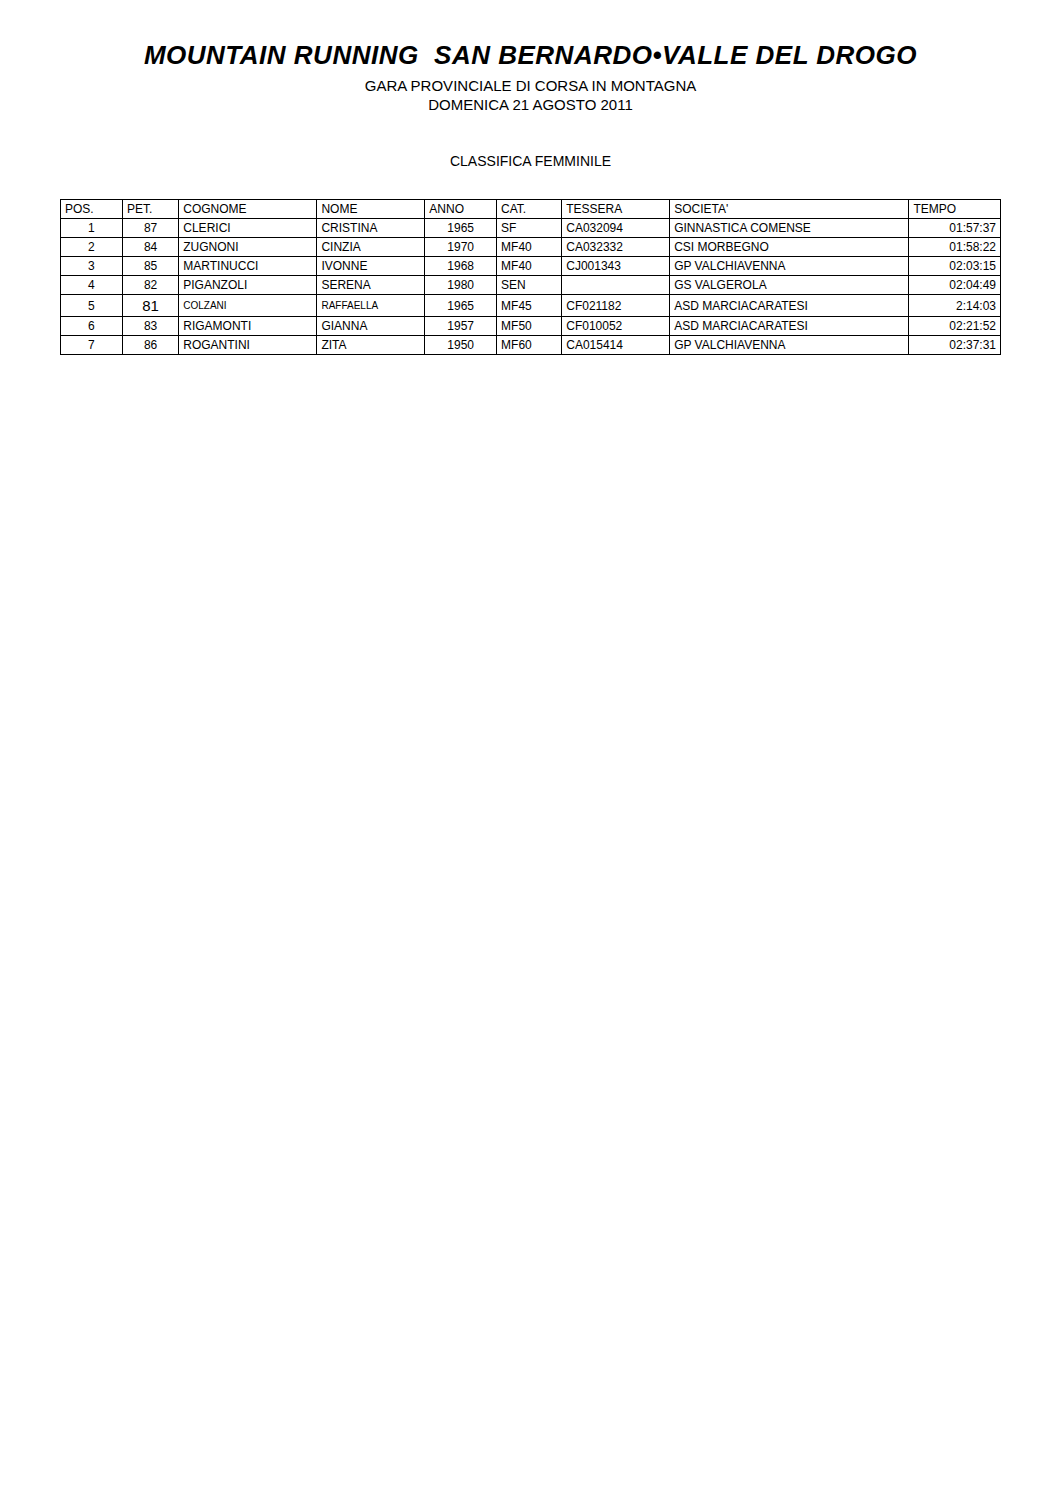MOUNTAIN RUNNING SAN BERNARDO•VALLE DEL DROGO
GARA PROVINCIALE DI CORSA IN MONTAGNA
DOMENICA 21 AGOSTO 2011
CLASSIFICA FEMMINILE
| POS. | PET. | COGNOME | NOME | ANNO | CAT. | TESSERA | SOCIETA' | TEMPO |
| --- | --- | --- | --- | --- | --- | --- | --- | --- |
| 1 | 87 | CLERICI | CRISTINA | 1965 | SF | CA032094 | GINNASTICA COMENSE | 01:57:37 |
| 2 | 84 | ZUGNONI | CINZIA | 1970 | MF40 | CA032332 | CSI MORBEGNO | 01:58:22 |
| 3 | 85 | MARTINUCCI | IVONNE | 1968 | MF40 | CJ001343 | GP VALCHIAVENNA | 02:03:15 |
| 4 | 82 | PIGANZOLI | SERENA | 1980 | SEN | | GS VALGEROLA | 02:04:49 |
| 5 | 81 | COLZANI | RAFFAELLA | 1965 | MF45 | CF021182 | ASD MARCIACARATESI | 2:14:03 |
| 6 | 83 | RIGAMONTI | GIANNA | 1957 | MF50 | CF010052 | ASD MARCIACARATESI | 02:21:52 |
| 7 | 86 | ROGANTINI | ZITA | 1950 | MF60 | CA015414 | GP VALCHIAVENNA | 02:37:31 |